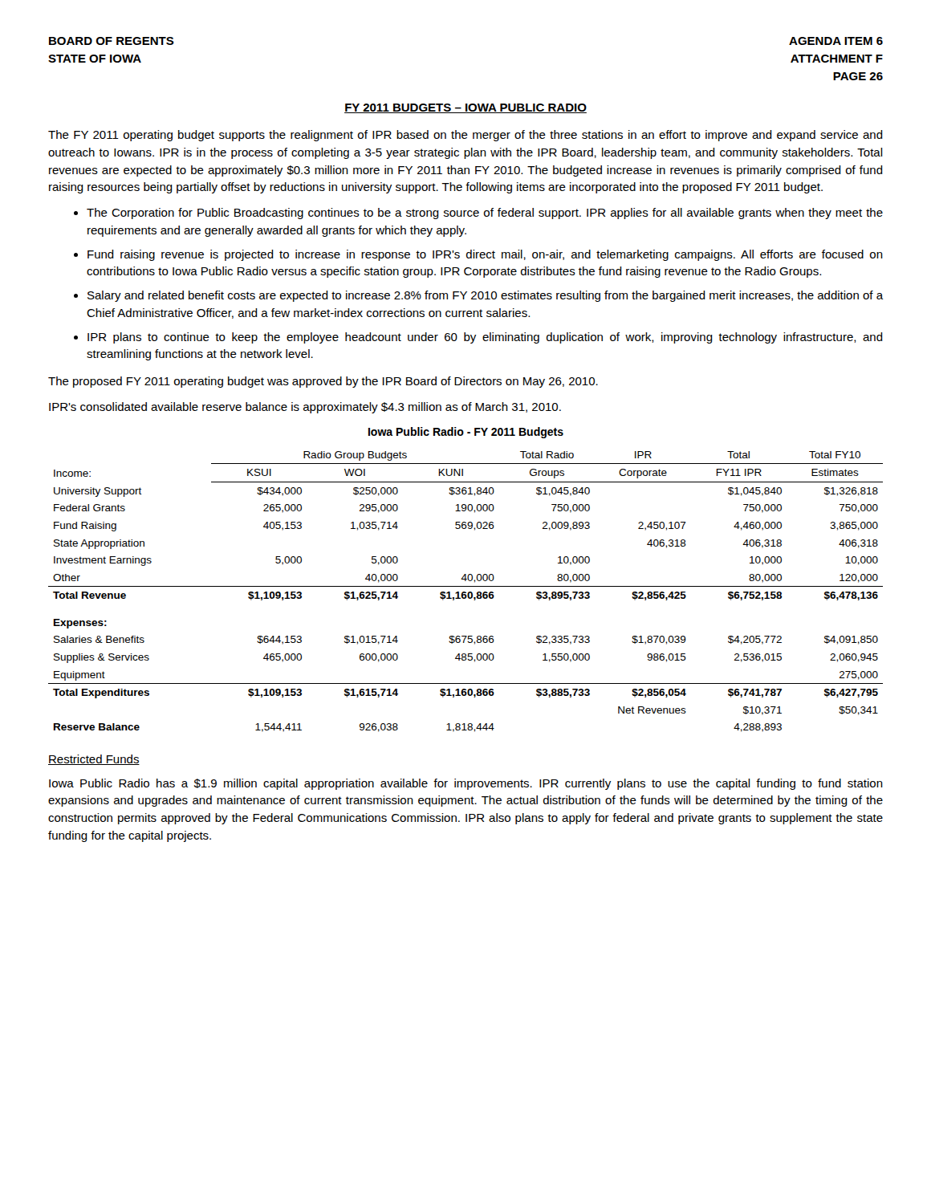BOARD OF REGENTS
STATE OF IOWA
AGENDA ITEM 6
ATTACHMENT F
PAGE 26
FY 2011 BUDGETS – IOWA PUBLIC RADIO
The FY 2011 operating budget supports the realignment of IPR based on the merger of the three stations in an effort to improve and expand service and outreach to Iowans. IPR is in the process of completing a 3-5 year strategic plan with the IPR Board, leadership team, and community stakeholders. Total revenues are expected to be approximately $0.3 million more in FY 2011 than FY 2010. The budgeted increase in revenues is primarily comprised of fund raising resources being partially offset by reductions in university support. The following items are incorporated into the proposed FY 2011 budget.
The Corporation for Public Broadcasting continues to be a strong source of federal support. IPR applies for all available grants when they meet the requirements and are generally awarded all grants for which they apply.
Fund raising revenue is projected to increase in response to IPR's direct mail, on-air, and telemarketing campaigns. All efforts are focused on contributions to Iowa Public Radio versus a specific station group. IPR Corporate distributes the fund raising revenue to the Radio Groups.
Salary and related benefit costs are expected to increase 2.8% from FY 2010 estimates resulting from the bargained merit increases, the addition of a Chief Administrative Officer, and a few market-index corrections on current salaries.
IPR plans to continue to keep the employee headcount under 60 by eliminating duplication of work, improving technology infrastructure, and streamlining functions at the network level.
The proposed FY 2011 operating budget was approved by the IPR Board of Directors on May 26, 2010.
IPR's consolidated available reserve balance is approximately $4.3 million as of March 31, 2010.
Iowa Public Radio - FY 2011 Budgets
| | Radio Group Budgets | Total Radio | IPR | Total | Total FY10 |
| --- | --- | --- | --- | --- | --- |
| Income: | KSUI | WOI | KUNI | Groups | Corporate | FY11 IPR | Estimates |
| University Support | $434,000 | $250,000 | $361,840 | $1,045,840 | | $1,045,840 | $1,326,818 |
| Federal Grants | 265,000 | 295,000 | 190,000 | 750,000 | | 750,000 | 750,000 |
| Fund Raising | 405,153 | 1,035,714 | 569,026 | 2,009,893 | 2,450,107 | 4,460,000 | 3,865,000 |
| State Appropriation | | | | | 406,318 | 406,318 | 406,318 |
| Investment Earnings | 5,000 | 5,000 | | 10,000 | | 10,000 | 10,000 |
| Other | | 40,000 | 40,000 | 80,000 | | 80,000 | 120,000 |
| Total Revenue | $1,109,153 | $1,625,714 | $1,160,866 | $3,895,733 | $2,856,425 | $6,752,158 | $6,478,136 |
| Expenses: | | | | | | | |
| Salaries & Benefits | $644,153 | $1,015,714 | $675,866 | $2,335,733 | $1,870,039 | $4,205,772 | $4,091,850 |
| Supplies & Services | 465,000 | 600,000 | 485,000 | 1,550,000 | 986,015 | 2,536,015 | 2,060,945 |
| Equipment | | | | | | | 275,000 |
| Total Expenditures | $1,109,153 | $1,615,714 | $1,160,866 | $3,885,733 | $2,856,054 | $6,741,787 | $6,427,795 |
| | | | | Net Revenues | $10,371 | $50,341 |
| Reserve Balance | 1,544,411 | 926,038 | 1,818,444 | | | 4,288,893 | |
Restricted Funds
Iowa Public Radio has a $1.9 million capital appropriation available for improvements. IPR currently plans to use the capital funding to fund station expansions and upgrades and maintenance of current transmission equipment. The actual distribution of the funds will be determined by the timing of the construction permits approved by the Federal Communications Commission. IPR also plans to apply for federal and private grants to supplement the state funding for the capital projects.